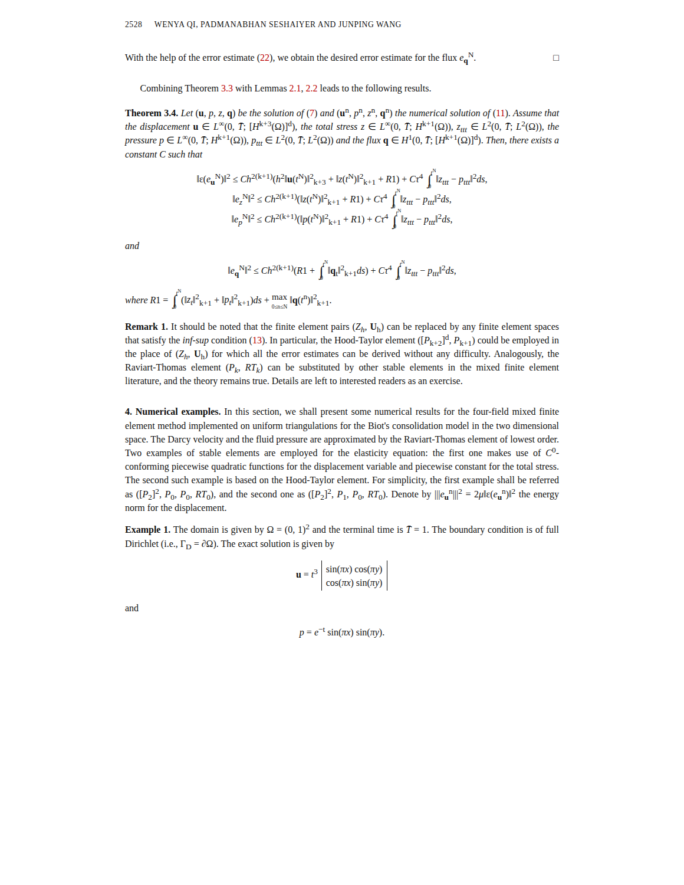2528 WENYA QI, PADMANABHAN SESHAIYER AND JUNPING WANG
With the help of the error estimate (22), we obtain the desired error estimate for the flux eqN. □
Combining Theorem 3.3 with Lemmas 2.1, 2.2 leads to the following results.
Theorem 3.4. Let (u, p, z, q) be the solution of (7) and (un, pn, zn, qn) the numerical solution of (11). Assume that the displacement u ∈ L∞(0, T̄; [Hk+3(Ω)]d), the total stress z ∈ L∞(0, T̄; Hk+1(Ω)), zttt ∈ L2(0, T̄; L2(Ω)), the pressure p ∈ L∞(0, T̄; Hk+1(Ω)), pttt ∈ L2(0, T̄; L2(Ω)) and the flux q ∈ H1(0, T̄; [Hk+1(Ω)]d). Then, there exists a constant C such that
‖ε(euN)‖2 ≤ Ch2(k+1)(h2‖u(tN)‖2k+3 + ‖z(tN)‖2k+1 + R1) + Cτ4 ∫tN 0 ‖zttt − pttt‖2ds,
‖ezN‖2 ≤ Ch2(k+1)(‖z(tN)‖2k+1 + R1) + Cτ4 ∫tN 0 ‖zttt − pttt‖2ds,
‖epN‖2 ≤ Ch2(k+1)(‖p(tN)‖2k+1 + R1) + Cτ4 ∫tN 0 ‖zttt − pttt‖2ds,
and
‖eqN‖2 ≤ Ch2(k+1)(R1 + ∫tN 0 ‖qt‖2k+1ds) + Cτ4 ∫tN 0 ‖zttt − pttt‖2ds,
where R1 = ∫tN 0 (‖zt‖2k+1 + ‖pt‖2k+1)ds + max 0≤n≤N ‖q(tn)‖2k+1.
Remark 1. It should be noted that the finite element pairs (Zh, Uh) can be replaced by any finite element spaces that satisfy the inf-sup condition (13). In particular, the Hood-Taylor element ([Pk+2]d, Pk+1) could be employed in the place of (Zh, Uh) for which all the error estimates can be derived without any difficulty. Analogously, the Raviart-Thomas element (Pk, RTk) can be substituted by other stable elements in the mixed finite element literature, and the theory remains true. Details are left to interested readers as an exercise.
4. Numerical examples. In this section, we shall present some numerical results for the four-field mixed finite element method implemented on uniform triangulations for the Biot's consolidation model in the two dimensional space. The Darcy velocity and the fluid pressure are approximated by the Raviart-Thomas element of lowest order. Two examples of stable elements are employed for the elasticity equation: the first one makes use of C0-conforming piecewise quadratic functions for the displacement variable and piecewise constant for the total stress. The second such example is based on the Hood-Taylor element. For simplicity, the first example shall be referred as ([P2]2, P0, P0, RT0), and the second one as ([P2]2, P1, P0, RT0). Denote by |||eun|||2 = 2μ‖ε(eun)‖2 the energy norm for the displacement.
Example 1. The domain is given by Ω = (0, 1)2 and the terminal time is T̄ = 1. The boundary condition is of full Dirichlet (i.e., ΓD = ∂Ω). The exact solution is given by
u = t3 sin(πx) cos(πy) cos(πx) sin(πy)
and
p = e−t sin(πx) sin(πy).